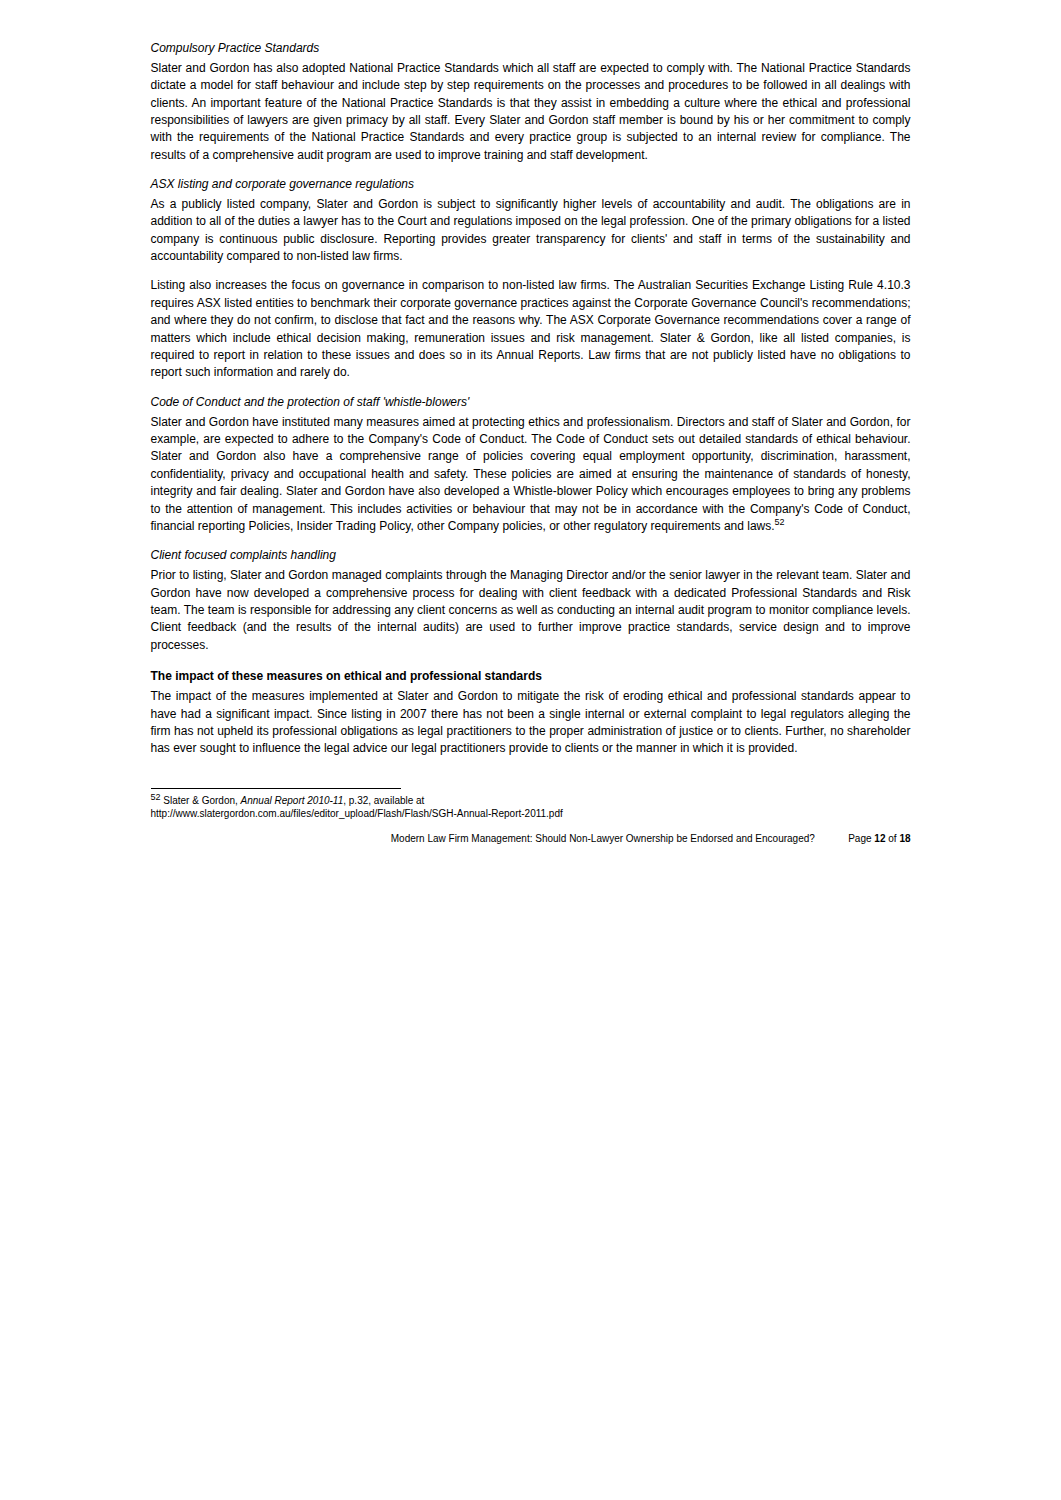Compulsory Practice Standards
Slater and Gordon has also adopted National Practice Standards which all staff are expected to comply with. The National Practice Standards dictate a model for staff behaviour and include step by step requirements on the processes and procedures to be followed in all dealings with clients. An important feature of the National Practice Standards is that they assist in embedding a culture where the ethical and professional responsibilities of lawyers are given primacy by all staff. Every Slater and Gordon staff member is bound by his or her commitment to comply with the requirements of the National Practice Standards and every practice group is subjected to an internal review for compliance. The results of a comprehensive audit program are used to improve training and staff development.
ASX listing and corporate governance regulations
As a publicly listed company, Slater and Gordon is subject to significantly higher levels of accountability and audit. The obligations are in addition to all of the duties a lawyer has to the Court and regulations imposed on the legal profession. One of the primary obligations for a listed company is continuous public disclosure. Reporting provides greater transparency for clients' and staff in terms of the sustainability and accountability compared to non-listed law firms.
Listing also increases the focus on governance in comparison to non-listed law firms. The Australian Securities Exchange Listing Rule 4.10.3 requires ASX listed entities to benchmark their corporate governance practices against the Corporate Governance Council's recommendations; and where they do not confirm, to disclose that fact and the reasons why. The ASX Corporate Governance recommendations cover a range of matters which include ethical decision making, remuneration issues and risk management. Slater & Gordon, like all listed companies, is required to report in relation to these issues and does so in its Annual Reports. Law firms that are not publicly listed have no obligations to report such information and rarely do.
Code of Conduct and the protection of staff 'whistle-blowers'
Slater and Gordon have instituted many measures aimed at protecting ethics and professionalism. Directors and staff of Slater and Gordon, for example, are expected to adhere to the Company's Code of Conduct. The Code of Conduct sets out detailed standards of ethical behaviour. Slater and Gordon also have a comprehensive range of policies covering equal employment opportunity, discrimination, harassment, confidentiality, privacy and occupational health and safety. These policies are aimed at ensuring the maintenance of standards of honesty, integrity and fair dealing. Slater and Gordon have also developed a Whistle-blower Policy which encourages employees to bring any problems to the attention of management. This includes activities or behaviour that may not be in accordance with the Company's Code of Conduct, financial reporting Policies, Insider Trading Policy, other Company policies, or other regulatory requirements and laws.52
Client focused complaints handling
Prior to listing, Slater and Gordon managed complaints through the Managing Director and/or the senior lawyer in the relevant team. Slater and Gordon have now developed a comprehensive process for dealing with client feedback with a dedicated Professional Standards and Risk team. The team is responsible for addressing any client concerns as well as conducting an internal audit program to monitor compliance levels. Client feedback (and the results of the internal audits) are used to further improve practice standards, service design and to improve processes.
The impact of these measures on ethical and professional standards
The impact of the measures implemented at Slater and Gordon to mitigate the risk of eroding ethical and professional standards appear to have had a significant impact. Since listing in 2007 there has not been a single internal or external complaint to legal regulators alleging the firm has not upheld its professional obligations as legal practitioners to the proper administration of justice or to clients. Further, no shareholder has ever sought to influence the legal advice our legal practitioners provide to clients or the manner in which it is provided.
52 Slater & Gordon, Annual Report 2010-11, p.32, available at
http://www.slatergordon.com.au/files/editor_upload/Flash/Flash/SGH-Annual-Report-2011.pdf
Modern Law Firm Management: Should Non-Lawyer Ownership be Endorsed and Encouraged? Page 12 of 18